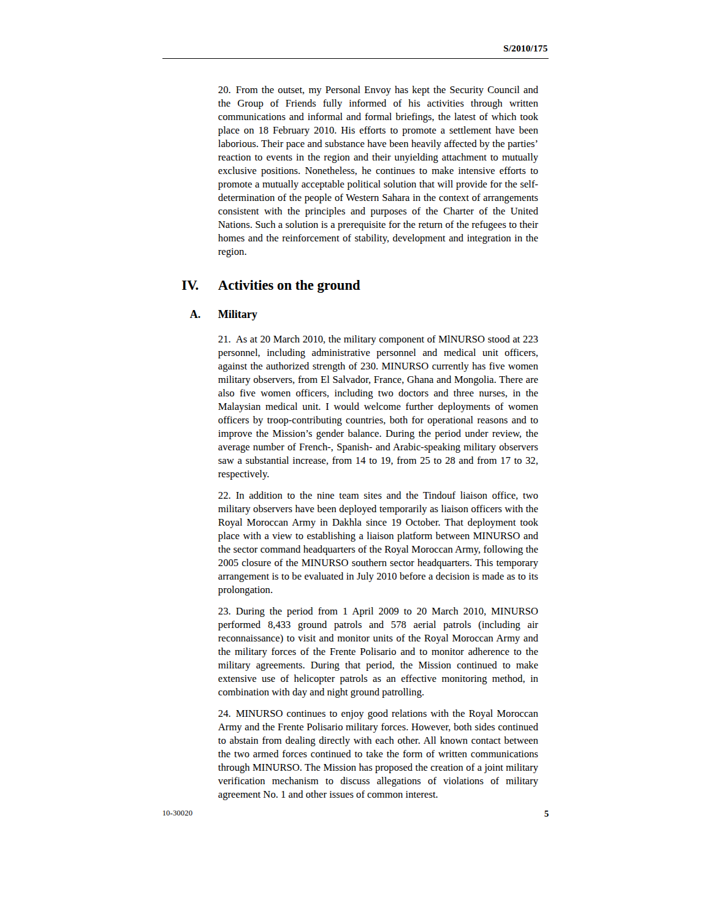S/2010/175
20. From the outset, my Personal Envoy has kept the Security Council and the Group of Friends fully informed of his activities through written communications and informal and formal briefings, the latest of which took place on 18 February 2010. His efforts to promote a settlement have been laborious. Their pace and substance have been heavily affected by the parties’ reaction to events in the region and their unyielding attachment to mutually exclusive positions. Nonetheless, he continues to make intensive efforts to promote a mutually acceptable political solution that will provide for the self-determination of the people of Western Sahara in the context of arrangements consistent with the principles and purposes of the Charter of the United Nations. Such a solution is a prerequisite for the return of the refugees to their homes and the reinforcement of stability, development and integration in the region.
IV. Activities on the ground
A. Military
21. As at 20 March 2010, the military component of MlNURSO stood at 223 personnel, including administrative personnel and medical unit officers, against the authorized strength of 230. MINURSO currently has five women military observers, from El Salvador, France, Ghana and Mongolia. There are also five women officers, including two doctors and three nurses, in the Malaysian medical unit. I would welcome further deployments of women officers by troop-contributing countries, both for operational reasons and to improve the Mission’s gender balance. During the period under review, the average number of French-, Spanish- and Arabic-speaking military observers saw a substantial increase, from 14 to 19, from 25 to 28 and from 17 to 32, respectively.
22. In addition to the nine team sites and the Tindouf liaison office, two military observers have been deployed temporarily as liaison officers with the Royal Moroccan Army in Dakhla since 19 October. That deployment took place with a view to establishing a liaison platform between MINURSO and the sector command headquarters of the Royal Moroccan Army, following the 2005 closure of the MINURSO southern sector headquarters. This temporary arrangement is to be evaluated in July 2010 before a decision is made as to its prolongation.
23. During the period from 1 April 2009 to 20 March 2010, MINURSO performed 8,433 ground patrols and 578 aerial patrols (including air reconnaissance) to visit and monitor units of the Royal Moroccan Army and the military forces of the Frente Polisario and to monitor adherence to the military agreements. During that period, the Mission continued to make extensive use of helicopter patrols as an effective monitoring method, in combination with day and night ground patrolling.
24. MINURSO continues to enjoy good relations with the Royal Moroccan Army and the Frente Polisario military forces. However, both sides continued to abstain from dealing directly with each other. All known contact between the two armed forces continued to take the form of written communications through MINURSO. The Mission has proposed the creation of a joint military verification mechanism to discuss allegations of violations of military agreement No. 1 and other issues of common interest.
10-30020 5